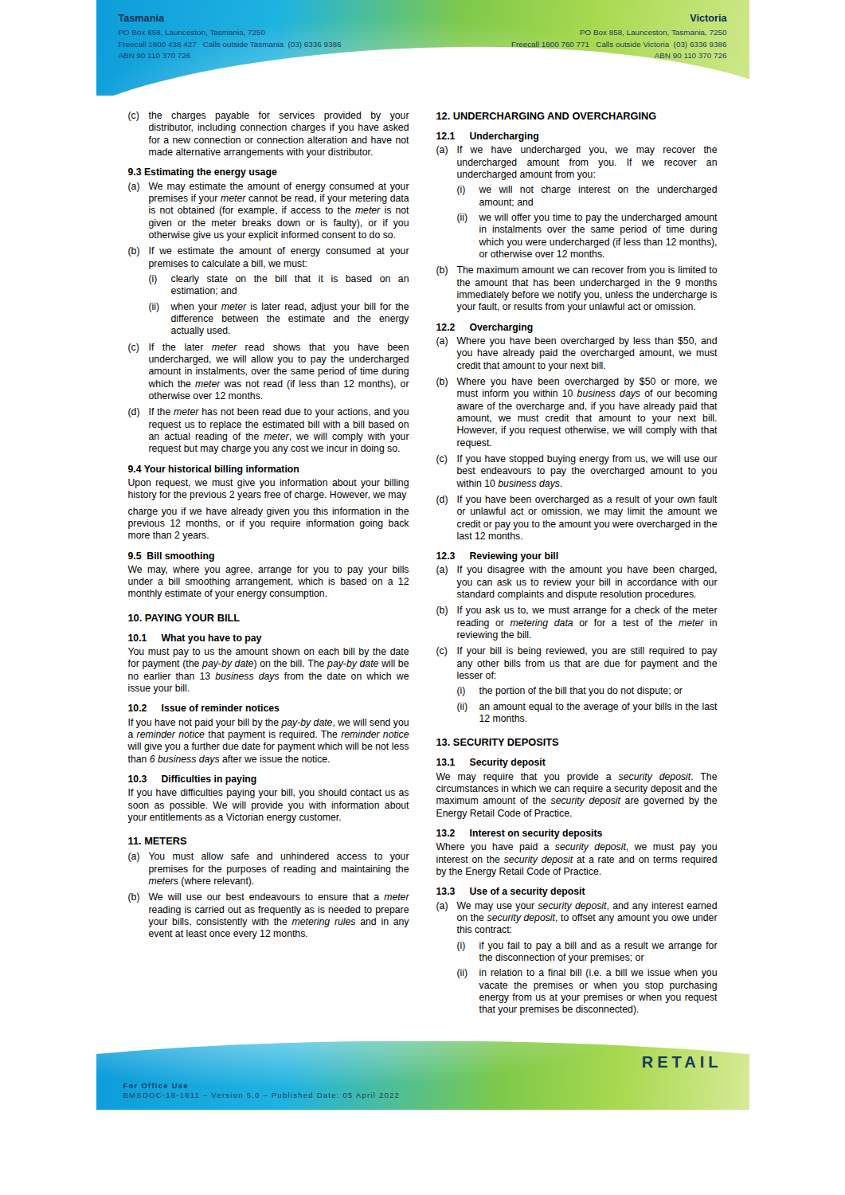Tasmania
PO Box 858, Launceston, Tasmania, 7250
Freecall 1800 438 427 Calls outside Tasmania (03) 6336 9386
ABN 90 110 370 726
Victoria
PO Box 858, Launceston, Tasmania, 7250
Freecall 1800 760 771 Calls outside Victoria (03) 6336 9386
ABN 90 110 370 726
(c) the charges payable for services provided by your distributor, including connection charges if you have asked for a new connection or connection alteration and have not made alternative arrangements with your distributor.
9.3 Estimating the energy usage
(a) We may estimate the amount of energy consumed at your premises if your meter cannot be read, if your metering data is not obtained (for example, if access to the meter is not given or the meter breaks down or is faulty), or if you otherwise give us your explicit informed consent to do so.
(b) If we estimate the amount of energy consumed at your premises to calculate a bill, we must:
(i) clearly state on the bill that it is based on an estimation; and
(ii) when your meter is later read, adjust your bill for the difference between the estimate and the energy actually used.
(c) If the later meter read shows that you have been undercharged, we will allow you to pay the undercharged amount in instalments, over the same period of time during which the meter was not read (if less than 12 months), or otherwise over 12 months.
(d) If the meter has not been read due to your actions, and you request us to replace the estimated bill with a bill based on an actual reading of the meter, we will comply with your request but may charge you any cost we incur in doing so.
9.4 Your historical billing information
Upon request, we must give you information about your billing history for the previous 2 years free of charge. However, we may
charge you if we have already given you this information in the previous 12 months, or if you require information going back more than 2 years.
9.5 Bill smoothing
We may, where you agree, arrange for you to pay your bills under a bill smoothing arrangement, which is based on a 12 monthly estimate of your energy consumption.
10. PAYING YOUR BILL
10.1 What you have to pay
You must pay to us the amount shown on each bill by the date for payment (the pay-by date) on the bill. The pay-by date will be no earlier than 13 business days from the date on which we issue your bill.
10.2 Issue of reminder notices
If you have not paid your bill by the pay-by date, we will send you a reminder notice that payment is required. The reminder notice will give you a further due date for payment which will be not less than 6 business days after we issue the notice.
10.3 Difficulties in paying
If you have difficulties paying your bill, you should contact us as soon as possible. We will provide you with information about your entitlements as a Victorian energy customer.
11. METERS
(a) You must allow safe and unhindered access to your premises for the purposes of reading and maintaining the meters (where relevant).
(b) We will use our best endeavours to ensure that a meter reading is carried out as frequently as is needed to prepare your bills, consistently with the metering rules and in any event at least once every 12 months.
12. UNDERCHARGING AND OVERCHARGING
12.1 Undercharging
(a) If we have undercharged you, we may recover the undercharged amount from you. If we recover an undercharged amount from you:
(i) we will not charge interest on the undercharged amount; and
(ii) we will offer you time to pay the undercharged amount in instalments over the same period of time during which you were undercharged (if less than 12 months), or otherwise over 12 months.
(b) The maximum amount we can recover from you is limited to the amount that has been undercharged in the 9 months immediately before we notify you, unless the undercharge is your fault, or results from your unlawful act or omission.
12.2 Overcharging
(a) Where you have been overcharged by less than $50, and you have already paid the overcharged amount, we must credit that amount to your next bill.
(b) Where you have been overcharged by $50 or more, we must inform you within 10 business days of our becoming aware of the overcharge and, if you have already paid that amount, we must credit that amount to your next bill. However, if you request otherwise, we will comply with that request.
(c) If you have stopped buying energy from us, we will use our best endeavours to pay the overcharged amount to you within 10 business days.
(d) If you have been overcharged as a result of your own fault or unlawful act or omission, we may limit the amount we credit or pay you to the amount you were overcharged in the last 12 months.
12.3 Reviewing your bill
(a) If you disagree with the amount you have been charged, you can ask us to review your bill in accordance with our standard complaints and dispute resolution procedures.
(b) If you ask us to, we must arrange for a check of the meter reading or metering data or for a test of the meter in reviewing the bill.
(c) If your bill is being reviewed, you are still required to pay any other bills from us that are due for payment and the lesser of:
(i) the portion of the bill that you do not dispute; or
(ii) an amount equal to the average of your bills in the last 12 months.
13. SECURITY DEPOSITS
13.1 Security deposit
We may require that you provide a security deposit. The circumstances in which we can require a security deposit and the maximum amount of the security deposit are governed by the Energy Retail Code of Practice.
13.2 Interest on security deposits
Where you have paid a security deposit, we must pay you interest on the security deposit at a rate and on terms required by the Energy Retail Code of Practice.
13.3 Use of a security deposit
(a) We may use your security deposit, and any interest earned on the security deposit, to offset any amount you owe under this contract:
(i) if you fail to pay a bill and as a result we arrange for the disconnection of your premises; or
(ii) in relation to a final bill (i.e. a bill we issue when you vacate the premises or when you stop purchasing energy from us at your premises or when you request that your premises be disconnected).
RETAIL
For Office Use
BMSDOC-18-1611 – Version 5.0 – Published Date: 05 April 2022